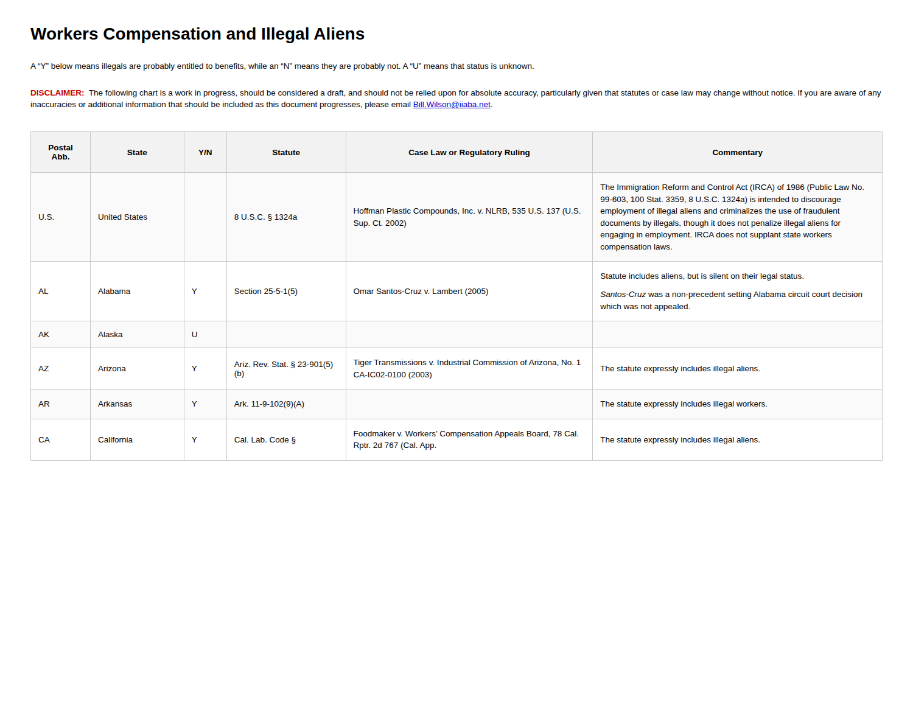Workers Compensation and Illegal Aliens
A “Y” below means illegals are probably entitled to benefits, while an “N” means they are probably not. A “U” means that status is unknown.
DISCLAIMER: The following chart is a work in progress, should be considered a draft, and should not be relied upon for absolute accuracy, particularly given that statutes or case law may change without notice. If you are aware of any inaccuracies or additional information that should be included as this document progresses, please email Bill.Wilson@iiaba.net.
| Postal Abb. | State | Y/N | Statute | Case Law or Regulatory Ruling | Commentary |
| --- | --- | --- | --- | --- | --- |
| U.S. | United States | | 8 U.S.C. § 1324a | Hoffman Plastic Compounds, Inc. v. NLRB, 535 U.S. 137 (U.S. Sup. Ct. 2002) | The Immigration Reform and Control Act (IRCA) of 1986 (Public Law No. 99-603, 100 Stat. 3359, 8 U.S.C. 1324a) is intended to discourage employment of illegal aliens and criminalizes the use of fraudulent documents by illegals, though it does not penalize illegal aliens for engaging in employment. IRCA does not supplant state workers compensation laws. |
| AL | Alabama | Y | Section 25-5-1(5) | Omar Santos-Cruz v. Lambert (2005) | Statute includes aliens, but is silent on their legal status. Santos-Cruz was a non-precedent setting Alabama circuit court decision which was not appealed. |
| AK | Alaska | U | | | |
| AZ | Arizona | Y | Ariz. Rev. Stat. § 23-901(5)(b) | Tiger Transmissions v. Industrial Commission of Arizona, No. 1 CA-IC02-0100 (2003) | The statute expressly includes illegal aliens. |
| AR | Arkansas | Y | Ark. 11-9-102(9)(A) | | The statute expressly includes illegal workers. |
| CA | California | Y | Cal. Lab. Code § | Foodmaker v. Workers’ Compensation Appeals Board, 78 Cal. Rptr. 2d 767 (Cal. App. | The statute expressly includes illegal aliens. |